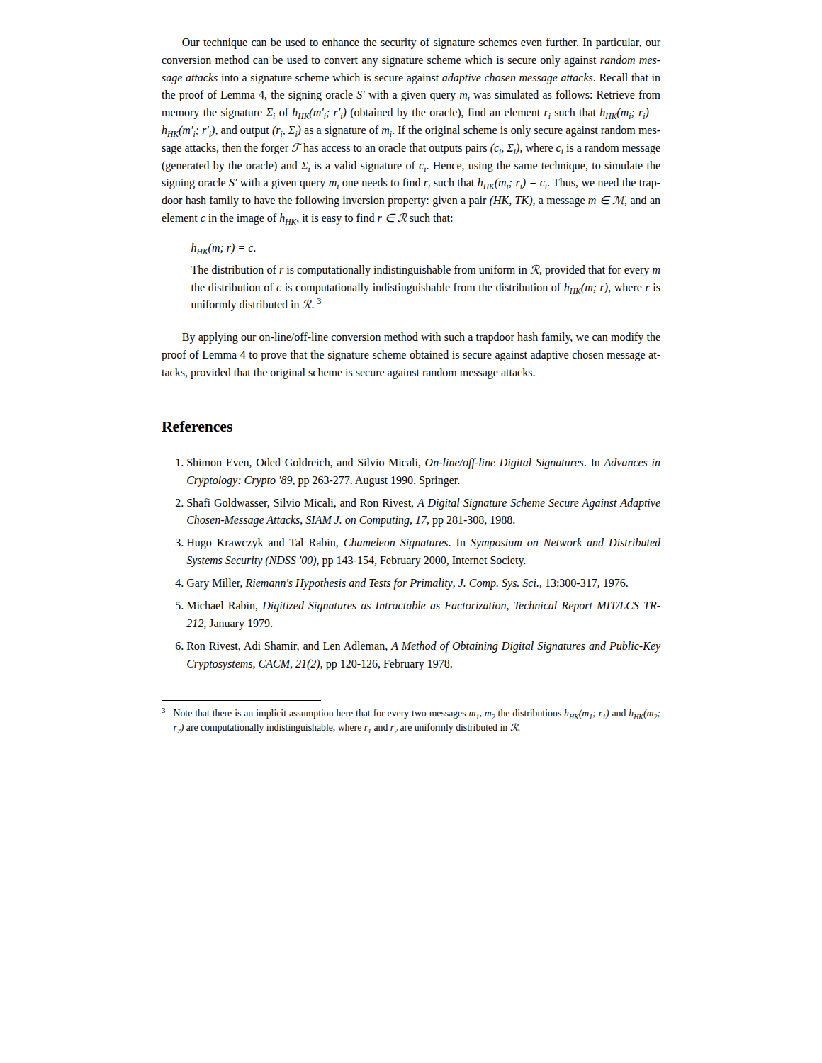Our technique can be used to enhance the security of signature schemes even further. In particular, our conversion method can be used to convert any signature scheme which is secure only against random message attacks into a signature scheme which is secure against adaptive chosen message attacks. Recall that in the proof of Lemma 4, the signing oracle S′ with a given query mi was simulated as follows: Retrieve from memory the signature Σi of hHK(m′i; r′i) (obtained by the oracle), find an element ri such that hHK(mi; ri) = hHK(m′i; r′i), and output (ri, Σi) as a signature of mi. If the original scheme is only secure against random message attacks, then the forger ℱ has access to an oracle that outputs pairs (ci, Σi), where ci is a random message (generated by the oracle) and Σi is a valid signature of ci. Hence, using the same technique, to simulate the signing oracle S′ with a given query mi one needs to find ri such that hHK(mi; ri) = ci. Thus, we need the trapdoor hash family to have the following inversion property: given a pair (HK, TK), a message m ∈ ℳ, and an element c in the image of hHK, it is easy to find r ∈ ℛ such that:
hHK(m; r) = c.
The distribution of r is computationally indistinguishable from uniform in ℛ, provided that for every m the distribution of c is computationally indistinguishable from the distribution of hHK(m; r), where r is uniformly distributed in ℛ. 3
By applying our on-line/off-line conversion method with such a trapdoor hash family, we can modify the proof of Lemma 4 to prove that the signature scheme obtained is secure against adaptive chosen message attacks, provided that the original scheme is secure against random message attacks.
References
Shimon Even, Oded Goldreich, and Silvio Micali, On-line/off-line Digital Signatures. In Advances in Cryptology: Crypto '89, pp 263-277. August 1990. Springer.
Shafi Goldwasser, Silvio Micali, and Ron Rivest, A Digital Signature Scheme Secure Against Adaptive Chosen-Message Attacks, SIAM J. on Computing, 17, pp 281-308, 1988.
Hugo Krawczyk and Tal Rabin, Chameleon Signatures. In Symposium on Network and Distributed Systems Security (NDSS '00), pp 143-154, February 2000, Internet Society.
Gary Miller, Riemann's Hypothesis and Tests for Primality, J. Comp. Sys. Sci., 13:300-317, 1976.
Michael Rabin, Digitized Signatures as Intractable as Factorization, Technical Report MIT/LCS TR-212, January 1979.
Ron Rivest, Adi Shamir, and Len Adleman, A Method of Obtaining Digital Signatures and Public-Key Cryptosystems, CACM, 21(2), pp 120-126, February 1978.
3 Note that there is an implicit assumption here that for every two messages m1, m2 the distributions hHK(m1; r1) and hHK(m2; r2) are computationally indistinguishable, where r1 and r2 are uniformly distributed in ℛ.